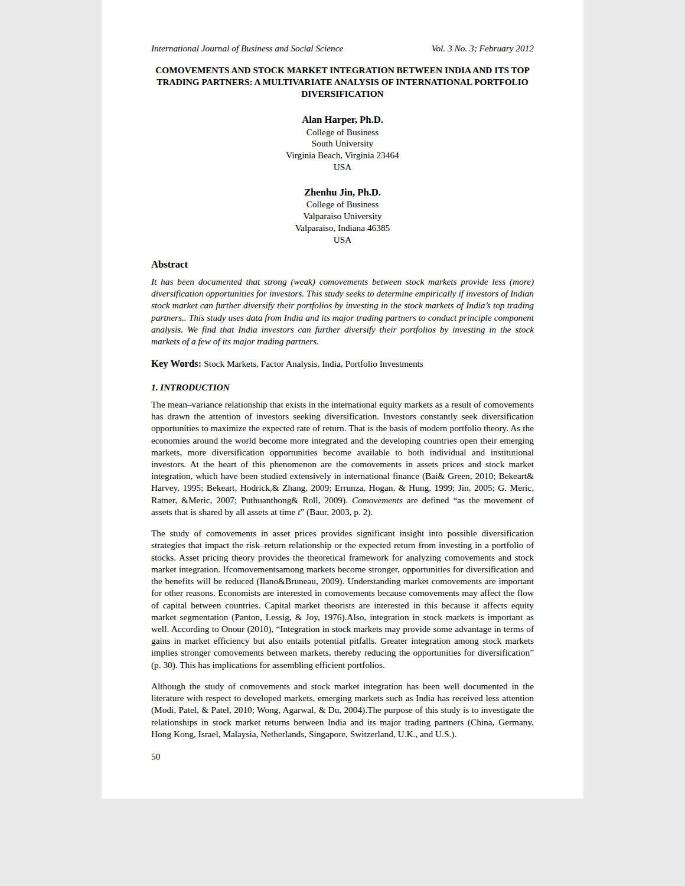International Journal of Business and Social Science Vol. 3 No. 3; February 2012
Comovements and Stock Market Integration Between India and Its Top Trading Partners: A Multivariate Analysis of International Portfolio Diversification
Alan Harper, Ph.D.
College of Business
South University
Virginia Beach, Virginia 23464
USA
Zhenhu Jin, Ph.D.
College of Business
Valparaiso University
Valparaiso, Indiana 46385
USA
Abstract
It has been documented that strong (weak) comovements between stock markets provide less (more) diversification opportunities for investors. This study seeks to determine empirically if investors of Indian stock market can further diversify their portfolios by investing in the stock markets of India’s top trading partners.. This study uses data from India and its major trading partners to conduct principle component analysis. We find that India investors can further diversify their portfolios by investing in the stock markets of a few of its major trading partners.
Key Words: Stock Markets, Factor Analysis, India, Portfolio Investments
1. INTRODUCTION
The mean–variance relationship that exists in the international equity markets as a result of comovements has drawn the attention of investors seeking diversification. Investors constantly seek diversification opportunities to maximize the expected rate of return. That is the basis of modern portfolio theory. As the economies around the world become more integrated and the developing countries open their emerging markets, more diversification opportunities become available to both individual and institutional investors. At the heart of this phenomenon are the comovements in assets prices and stock market integration, which have been studied extensively in international finance (Bai& Green, 2010; Bekeart& Harvey, 1995; Bekeart, Hodrick,& Zhang, 2009; Errunza, Hogan, & Hung, 1999; Jin, 2005; G. Meric, Ratner, &Meric, 2007; Puthuanthong& Roll, 2009). Comovements are defined “as the movement of assets that is shared by all assets at time t” (Baur, 2003, p. 2).
The study of comovements in asset prices provides significant insight into possible diversification strategies that impact the risk–return relationship or the expected return from investing in a portfolio of stocks. Asset pricing theory provides the theoretical framework for analyzing comovements and stock market integration. Ifcomovementsamong markets become stronger, opportunities for diversification and the benefits will be reduced (Ilano&Bruneau, 2009). Understanding market comovements are important for other reasons. Economists are interested in comovements because comovements may affect the flow of capital between countries. Capital market theorists are interested in this because it affects equity market segmentation (Panton, Lessig, & Joy, 1976).Also, integration in stock markets is important as well. According to Onour (2010), “Integration in stock markets may provide some advantage in terms of gains in market efficiency but also entails potential pitfalls. Greater integration among stock markets implies stronger comovements between markets, thereby reducing the opportunities for diversification” (p. 30). This has implications for assembling efficient portfolios.
Although the study of comovements and stock market integration has been well documented in the literature with respect to developed markets, emerging markets such as India has received less attention (Modi, Patel, & Patel, 2010; Wong, Agarwal, & Du, 2004).The purpose of this study is to investigate the relationships in stock market returns between India and its major trading partners (China, Germany, Hong Kong, Israel, Malaysia, Netherlands, Singapore, Switzerland, U.K., and U.S.).
50